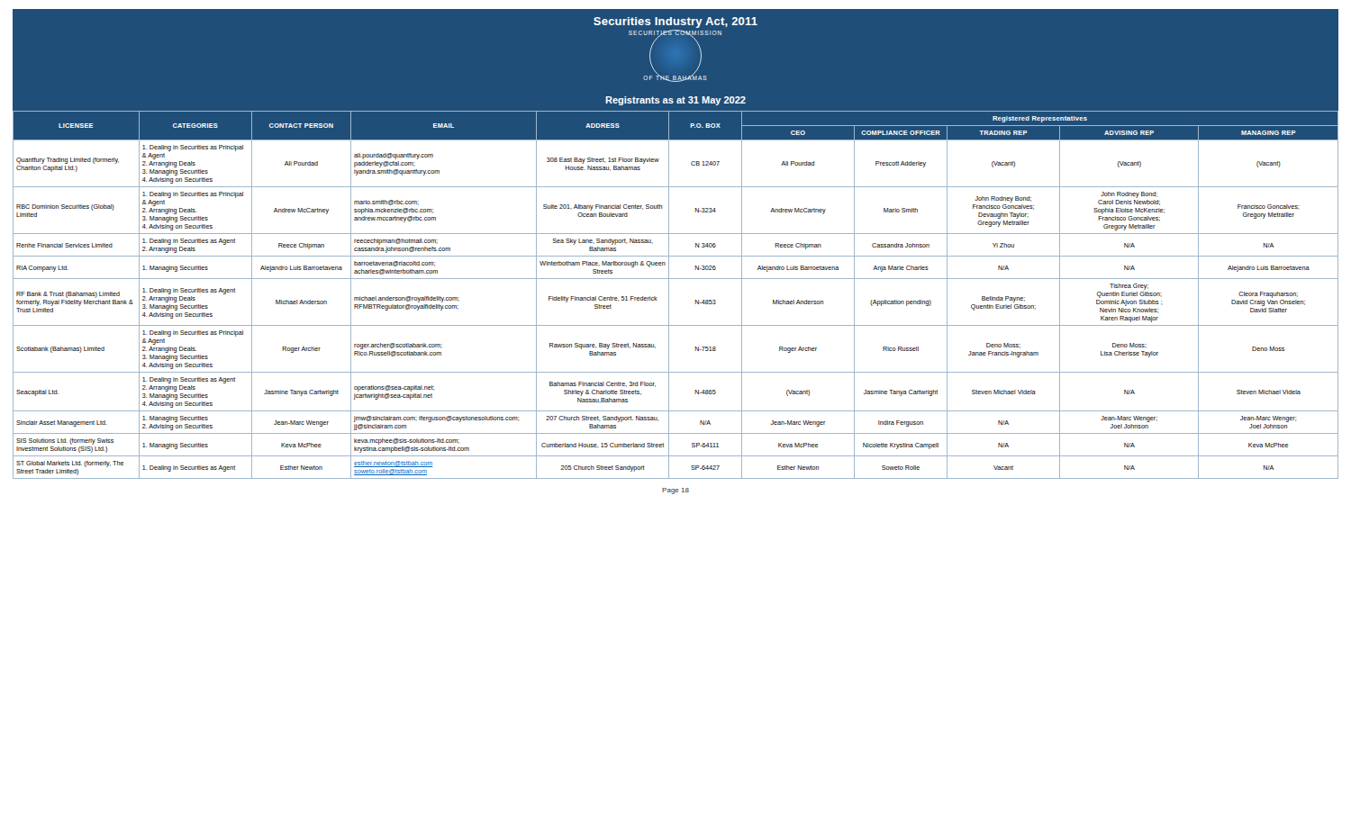Securities Industry Act, 2011
SECURITIES COMMISSION
OF THE BAHAMAS
Registrants as at 31 May 2022
| LICENSEE | CATEGORIES | CONTACT PERSON | EMAIL | ADDRESS | P.O. BOX | Registered Representatives |
| --- | --- | --- | --- | --- | --- | --- |
| CEO | COMPLIANCE OFFICER | TRADING REP | ADVISING REP | MANAGING REP |
| Quantfury Trading Limited (formerly, Chariton Capital Ltd.) | 1. Dealing in Securities as Principal & Agent 2. Arranging Deals 3. Managing Securities 4. Advising on Securities | Ali Pourdad | ali.pourdad@quantfury.com padderley@cfal.com; iyandra.smith@quantfury.com | 308 East Bay Street, 1st Floor Bayview House. Nassau, Bahamas | CB 12407 | Ali Pourdad | Prescott Adderley | (Vacant) | (Vacant) | (Vacant) |
| RBC Dominion Securities (Global) Limited | 1. Dealing in Securities as Principal & Agent 2. Arranging Deals. 3. Managing Securities 4. Advising on Securities | Andrew McCartney | mario.smith@rbc.com; sophia.mckenzie@rbc.com; andrew.mccartney@rbc.com | Suite 201, Albany Financial Center, South Ocean Boulevard | N-3234 | Andrew McCartney | Mario Smith | John Rodney Bond; Francisco Goncalves; Devaughn Taylor; Gregory Metrailler | John Rodney Bond; Carol Denis Newbold; Sophia Eloise McKenzie; Francisco Goncalves; Gregory Metrailler | Francisco Goncalves; Gregory Metrailler |
| Renhe Financial Services Limited | 1. Dealing in Securities as Agent 2. Arranging Deals | Reece Chipman | reecechipman@hotmail.com; cassandra.johnson@renhefs.com | Sea Sky Lane, Sandyport, Nassau, Bahamas | N 3406 | Reece Chipman | Cassandra Johnson | Yi Zhou | N/A | N/A |
| RIA Company Ltd. | 1. Managing Securities | Alejandro Luis Barroetavena | barroetavena@riacoltd.com; acharles@winterbotham.com | Winterbotham Place, Marlborough & Queen Streets | N-3026 | Alejandro Luis Barroetavena | Anja Marie Charles | N/A | N/A | Alejandro Luis Barroetavena |
| RF Bank & Trust (Bahamas) Limited formerly, Royal Fidelity Merchant Bank & Trust Limited | 1. Dealing in Securities as Agent 2. Arranging Deals 3. Managing Securities 4. Advising on Securities | Michael Anderson | michael.anderson@royalfidelity.com; RFMBTRegulator@royalfidelity.com; | Fidelity Financial Centre, 51 Frederick Street | N-4853 | Michael Anderson | (Application pending) | Belinda Payne; Quentin Euriel Gibson; | Tishrea Grey; Quentin Euriel Gibson; Dominic Ajvon Stubbs ; Nevin Nico Knowles; Karen Raquel Major | Cleora Fraquharson; David Craig Van Onselen; David Slatter |
| Scotiabank (Bahamas) Limited | 1. Dealing in Securities as Principal & Agent 2. Arranging Deals. 3. Managing Securities 4. Advising on Securities | Roger Archer | roger.archer@scotiabank.com; Rico.Russell@scotiabank.com | Rawson Square, Bay Street, Nassau, Bahamas | N-7518 | Roger Archer | Rico Russell | Deno Moss; Janae Francis-Ingraham | Deno Moss; Lisa Cherisse Taylor | Deno Moss |
| Seacapital Ltd. | 1. Dealing in Securities as Agent 2. Arranging Deals 3. Managing Securities 4. Advising on Securities | Jasmine Tanya Cartwright | operations@sea-capital.net; jcartwright@sea-capital.net | Bahamas Financial Centre, 3rd Floor, Shirley & Charlotte Streets, Nassau,Bahamas | N-4865 | (Vacant) | Jasmine Tanya Cartwright | Steven Michael Videla | N/A | Steven Michael Videla |
| Sinclair Asset Management Ltd. | 1. Managing Securities 2. Advising on Securities | Jean-Marc Wenger | jmw@sinclairam.com; iferguson@caystonesolutions.com; jj@sinclairam.com | 207 Church Street, Sandyport. Nassau, Bahamas | N/A | Jean-Marc Wenger | Indira Ferguson | N/A | Jean-Marc Wenger; Joel Johnson | Jean-Marc Wenger; Joel Johnson |
| SIS Solutions Ltd. (formerly Swiss Investment Solutions (SIS) Ltd.) | 1. Managing Securities | Keva McPhee | keva.mcphee@sis-solutions-ltd.com; krystina.campbell@sis-solutions-ltd.com | Cumberland House, 15 Cumberland Street | SP-64111 | Keva McPhee | Nicolette Krystina Campell | N/A | N/A | Keva McPhee |
| ST Global Markets Ltd. (formerly, The Street Trader Limited) | 1. Dealing in Securities as Agent | Esther Newton | esther.newton@tstbah.com soweto.rolle@tstbah.com | 205 Church Street Sandyport | SP-64427 | Esther Newton | Soweto Rolle | Vacant | N/A | N/A |
Page 18